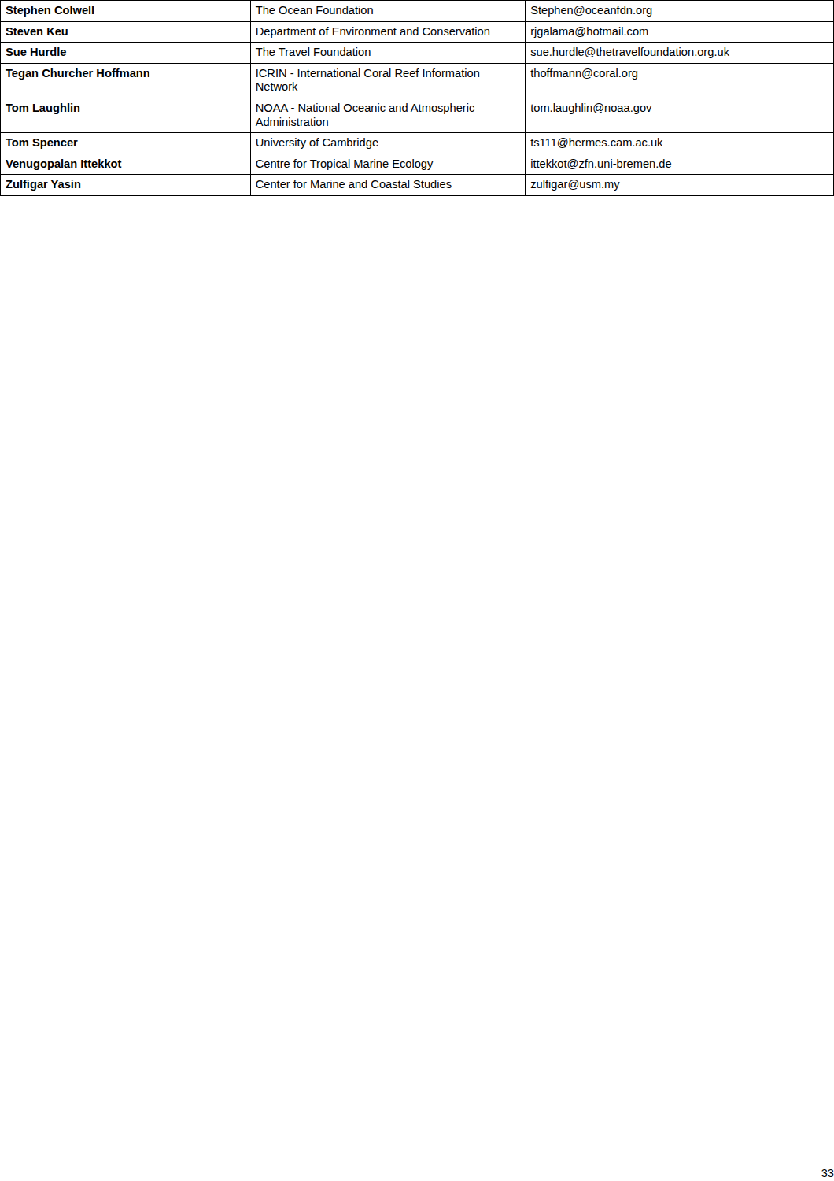| Stephen Colwell | The Ocean Foundation | Stephen@oceanfdn.org |
| Steven Keu | Department of Environment and Conservation | rjgalama@hotmail.com |
| Sue Hurdle | The Travel Foundation | sue.hurdle@thetravelfoundation.org.uk |
| Tegan Churcher Hoffmann | ICRIN - International Coral Reef Information Network | thoffmann@coral.org |
| Tom Laughlin | NOAA - National Oceanic and Atmospheric Administration | tom.laughlin@noaa.gov |
| Tom Spencer | University of Cambridge | ts111@hermes.cam.ac.uk |
| Venugopalan Ittekkot | Centre for Tropical Marine Ecology | ittekkot@zfn.uni-bremen.de |
| Zulfigar Yasin | Center for Marine and Coastal Studies | zulfigar@usm.my |
33